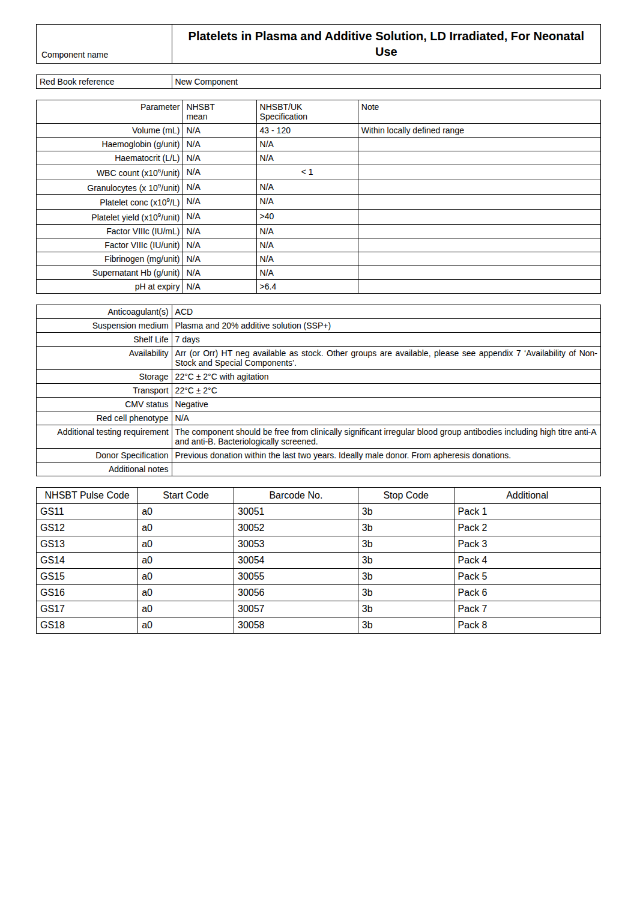| Component name | Platelets in Plasma and Additive Solution, LD Irradiated, For Neonatal Use |
| Red Book reference | New Component |
| Parameter | NHSBT mean | NHSBT/UK Specification | Note |
| Volume (mL) | N/A | 43 - 120 | Within locally defined range |
| Haemoglobin (g/unit) | N/A | N/A | |
| Haematocrit (L/L) | N/A | N/A | |
| WBC count (x10 6 /unit) | N/A | < 1 | |
| Granulocytes (x 10 9 /unit) | N/A | N/A | |
| Platelet conc (x10 9 /L) | N/A | N/A | |
| Platelet yield (x10 9 /unit) | N/A | >40 | |
| Factor VIIIc (IU/mL) | N/A | N/A | |
| Factor VIIIc (IU/unit) | N/A | N/A | |
| Fibrinogen (mg/unit) | N/A | N/A | |
| Supernatant Hb (g/unit) | N/A | N/A | |
| pH at expiry | N/A | >6.4 | |
| Anticoagulant(s) | ACD |
| Suspension medium | Plasma and 20% additive solution (SSP+) |
| Shelf Life | 7 days |
| Availability | Arr (or Orr) HT neg available as stock. Other groups are available, please see appendix 7 ‘Availability of Non-Stock and Special Components’. |
| Storage | 22°C ± 2°C with agitation |
| Transport | 22°C ± 2°C |
| CMV status | Negative |
| Red cell phenotype | N/A |
| Additional testing requirement | The component should be free from clinically significant irregular blood group antibodies including high titre anti-A and anti-B. Bacteriologically screened. |
| Donor Specification | Previous donation within the last two years. Ideally male donor. From apheresis donations. |
| Additional notes | |
| NHSBT Pulse Code | Start Code | Barcode No. | Stop Code | Additional |
| GS11 | a0 | 30051 | 3b | Pack 1 |
| GS12 | a0 | 30052 | 3b | Pack 2 |
| GS13 | a0 | 30053 | 3b | Pack 3 |
| GS14 | a0 | 30054 | 3b | Pack 4 |
| GS15 | a0 | 30055 | 3b | Pack 5 |
| GS16 | a0 | 30056 | 3b | Pack 6 |
| GS17 | a0 | 30057 | 3b | Pack 7 |
| GS18 | a0 | 30058 | 3b | Pack 8 |